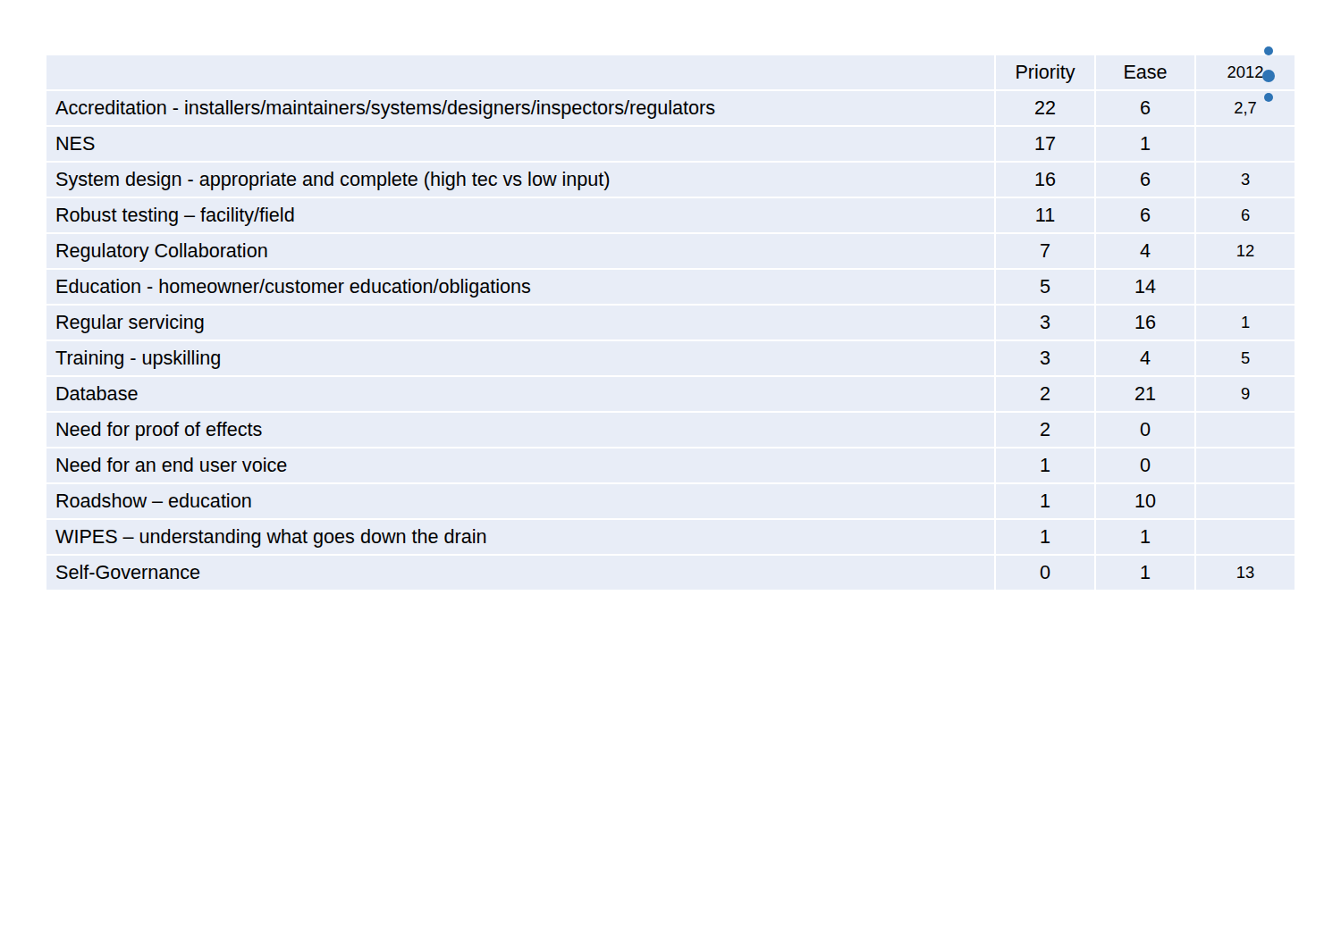| | Priority | Ease | 2012 |
| --- | --- | --- | --- |
| Accreditation - installers/maintainers/systems/designers/inspectors/regulators | 22 | 6 | 2,7 |
| NES | 17 | 1 | |
| System design - appropriate and complete (high tec vs low input) | 16 | 6 | 3 |
| Robust testing – facility/field | 11 | 6 | 6 |
| Regulatory Collaboration | 7 | 4 | 12 |
| Education - homeowner/customer education/obligations | 5 | 14 | |
| Regular servicing | 3 | 16 | 1 |
| Training - upskilling | 3 | 4 | 5 |
| Database | 2 | 21 | 9 |
| Need for proof of effects | 2 | 0 | |
| Need for an end user voice | 1 | 0 | |
| Roadshow – education | 1 | 10 | |
| WIPES – understanding what goes down the drain | 1 | 1 | |
| Self-Governance | 0 | 1 | 13 |